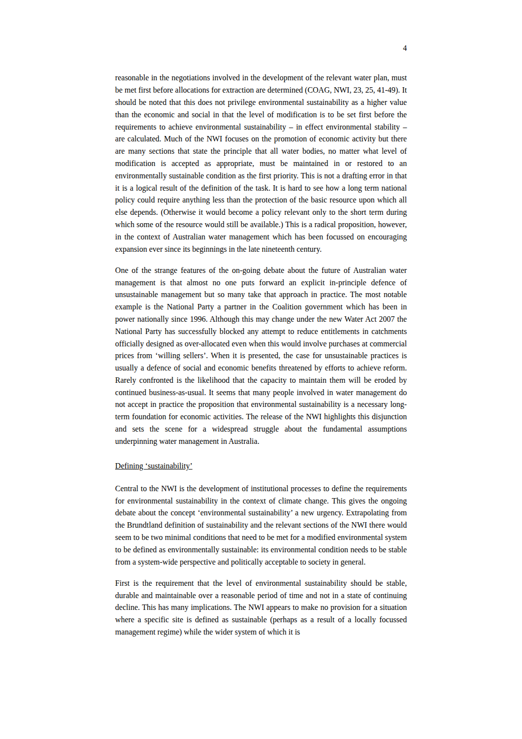4
reasonable in the negotiations involved in the development of the relevant water plan, must be met first before allocations for extraction are determined (COAG, NWI, 23, 25, 41-49). It should be noted that this does not privilege environmental sustainability as a higher value than the economic and social in that the level of modification is to be set first before the requirements to achieve environmental sustainability – in effect environmental stability – are calculated. Much of the NWI focuses on the promotion of economic activity but there are many sections that state the principle that all water bodies, no matter what level of modification is accepted as appropriate, must be maintained in or restored to an environmentally sustainable condition as the first priority. This is not a drafting error in that it is a logical result of the definition of the task. It is hard to see how a long term national policy could require anything less than the protection of the basic resource upon which all else depends. (Otherwise it would become a policy relevant only to the short term during which some of the resource would still be available.) This is a radical proposition, however, in the context of Australian water management which has been focussed on encouraging expansion ever since its beginnings in the late nineteenth century.
One of the strange features of the on-going debate about the future of Australian water management is that almost no one puts forward an explicit in-principle defence of unsustainable management but so many take that approach in practice. The most notable example is the National Party a partner in the Coalition government which has been in power nationally since 1996. Although this may change under the new Water Act 2007 the National Party has successfully blocked any attempt to reduce entitlements in catchments officially designed as over-allocated even when this would involve purchases at commercial prices from ‘willing sellers’. When it is presented, the case for unsustainable practices is usually a defence of social and economic benefits threatened by efforts to achieve reform. Rarely confronted is the likelihood that the capacity to maintain them will be eroded by continued business-as-usual. It seems that many people involved in water management do not accept in practice the proposition that environmental sustainability is a necessary long-term foundation for economic activities. The release of the NWI highlights this disjunction and sets the scene for a widespread struggle about the fundamental assumptions underpinning water management in Australia.
Defining ‘sustainability’
Central to the NWI is the development of institutional processes to define the requirements for environmental sustainability in the context of climate change. This gives the ongoing debate about the concept ‘environmental sustainability’ a new urgency. Extrapolating from the Brundtland definition of sustainability and the relevant sections of the NWI there would seem to be two minimal conditions that need to be met for a modified environmental system to be defined as environmentally sustainable: its environmental condition needs to be stable from a system-wide perspective and politically acceptable to society in general.
First is the requirement that the level of environmental sustainability should be stable, durable and maintainable over a reasonable period of time and not in a state of continuing decline. This has many implications. The NWI appears to make no provision for a situation where a specific site is defined as sustainable (perhaps as a result of a locally focussed management regime) while the wider system of which it is